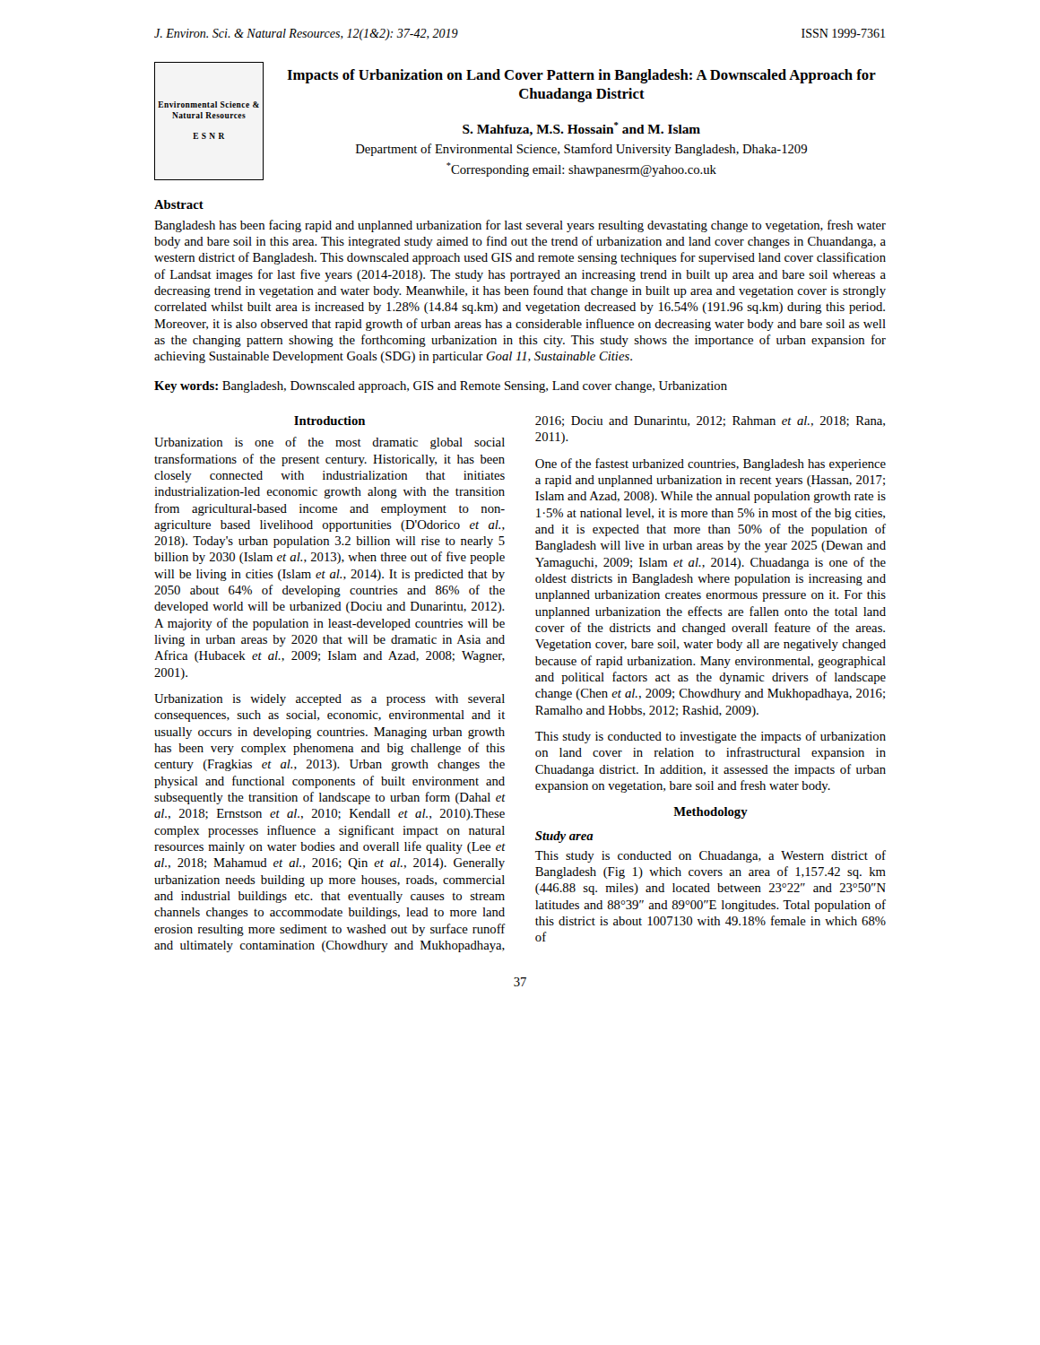J. Environ. Sci. & Natural Resources, 12(1&2): 37-42, 2019 ISSN 1999-7361
Environmental Science & Natural Resources
E S N R
Impacts of Urbanization on Land Cover Pattern in Bangladesh: A Downscaled Approach for Chuadanga District
S. Mahfuza, M.S. Hossain* and M. Islam
Department of Environmental Science, Stamford University Bangladesh, Dhaka-1209
*Corresponding email: shawpanesrm@yahoo.co.uk
Abstract
Bangladesh has been facing rapid and unplanned urbanization for last several years resulting devastating change to vegetation, fresh water body and bare soil in this area. This integrated study aimed to find out the trend of urbanization and land cover changes in Chuandanga, a western district of Bangladesh. This downscaled approach used GIS and remote sensing techniques for supervised land cover classification of Landsat images for last five years (2014-2018). The study has portrayed an increasing trend in built up area and bare soil whereas a decreasing trend in vegetation and water body. Meanwhile, it has been found that change in built up area and vegetation cover is strongly correlated whilst built area is increased by 1.28% (14.84 sq.km) and vegetation decreased by 16.54% (191.96 sq.km) during this period. Moreover, it is also observed that rapid growth of urban areas has a considerable influence on decreasing water body and bare soil as well as the changing pattern showing the forthcoming urbanization in this city. This study shows the importance of urban expansion for achieving Sustainable Development Goals (SDG) in particular Goal 11, Sustainable Cities.
Key words: Bangladesh, Downscaled approach, GIS and Remote Sensing, Land cover change, Urbanization
Introduction
Urbanization is one of the most dramatic global social transformations of the present century. Historically, it has been closely connected with industrialization that initiates industrialization-led economic growth along with the transition from agricultural-based income and employment to non-agriculture based livelihood opportunities (D'Odorico et al., 2018). Today's urban population 3.2 billion will rise to nearly 5 billion by 2030 (Islam et al., 2013), when three out of five people will be living in cities (Islam et al., 2014). It is predicted that by 2050 about 64% of developing countries and 86% of the developed world will be urbanized (Dociu and Dunarintu, 2012). A majority of the population in least-developed countries will be living in urban areas by 2020 that will be dramatic in Asia and Africa (Hubacek et al., 2009; Islam and Azad, 2008; Wagner, 2001).
Urbanization is widely accepted as a process with several consequences, such as social, economic, environmental and it usually occurs in developing countries. Managing urban growth has been very complex phenomena and big challenge of this century (Fragkias et al., 2013). Urban growth changes the physical and functional components of built environment and subsequently the transition of landscape to urban form (Dahal et al., 2018; Ernstson et al., 2010; Kendall et al., 2010).These complex processes influence a significant impact on natural resources mainly on water bodies and overall life quality (Lee et al., 2018; Mahamud et al., 2016; Qin et al., 2014). Generally urbanization needs building up more houses, roads, commercial and industrial buildings etc. that eventually causes to stream channels changes to accommodate buildings, lead to more land erosion resulting more sediment to washed out by surface runoff and ultimately contamination (Chowdhury and Mukhopadhaya, 2016; Dociu and Dunarintu, 2012; Rahman et al., 2018; Rana, 2011).
One of the fastest urbanized countries, Bangladesh has experience a rapid and unplanned urbanization in recent years (Hassan, 2017; Islam and Azad, 2008). While the annual population growth rate is 1·5% at national level, it is more than 5% in most of the big cities, and it is expected that more than 50% of the population of Bangladesh will live in urban areas by the year 2025 (Dewan and Yamaguchi, 2009; Islam et al., 2014). Chuadanga is one of the oldest districts in Bangladesh where population is increasing and unplanned urbanization creates enormous pressure on it. For this unplanned urbanization the effects are fallen onto the total land cover of the districts and changed overall feature of the areas. Vegetation cover, bare soil, water body all are negatively changed because of rapid urbanization. Many environmental, geographical and political factors act as the dynamic drivers of landscape change (Chen et al., 2009; Chowdhury and Mukhopadhaya, 2016; Ramalho and Hobbs, 2012; Rashid, 2009).
This study is conducted to investigate the impacts of urbanization on land cover in relation to infrastructural expansion in Chuadanga district. In addition, it assessed the impacts of urban expansion on vegetation, bare soil and fresh water body.
Methodology
Study area
This study is conducted on Chuadanga, a Western district of Bangladesh (Fig 1) which covers an area of 1,157.42 sq. km (446.88 sq. miles) and located between 23°22″ and 23°50″N latitudes and 88°39″ and 89°00″E longitudes. Total population of this district is about 1007130 with 49.18% female in which 68% of
37